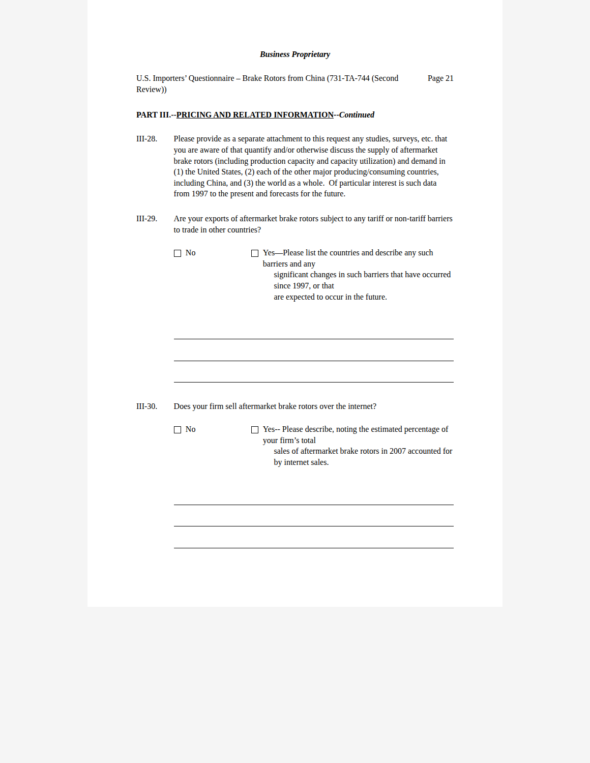Business Proprietary
U.S. Importers’ Questionnaire – Brake Rotors from China (731-TA-744 (Second Review))
Page 21
PART III.--PRICING AND RELATED INFORMATION--Continued
III-28.
Please provide as a separate attachment to this request any studies, surveys, etc. that you are aware of that quantify and/or otherwise discuss the supply of aftermarket brake rotors (including production capacity and capacity utilization) and demand in (1) the United States, (2) each of the other major producing/consuming countries, including China, and (3) the world as a whole. Of particular interest is such data from 1997 to the present and forecasts for the future.
III-29.
Are your exports of aftermarket brake rotors subject to any tariff or non-tariff barriers to trade in other countries?
No
Yes—Please list the countries and describe any such barriers and any significant changes in such barriers that have occurred since 1997, or that are expected to occur in the future.
III-30.
Does your firm sell aftermarket brake rotors over the internet?
No
Yes-- Please describe, noting the estimated percentage of your firm’s total sales of aftermarket brake rotors in 2007 accounted for by internet sales.